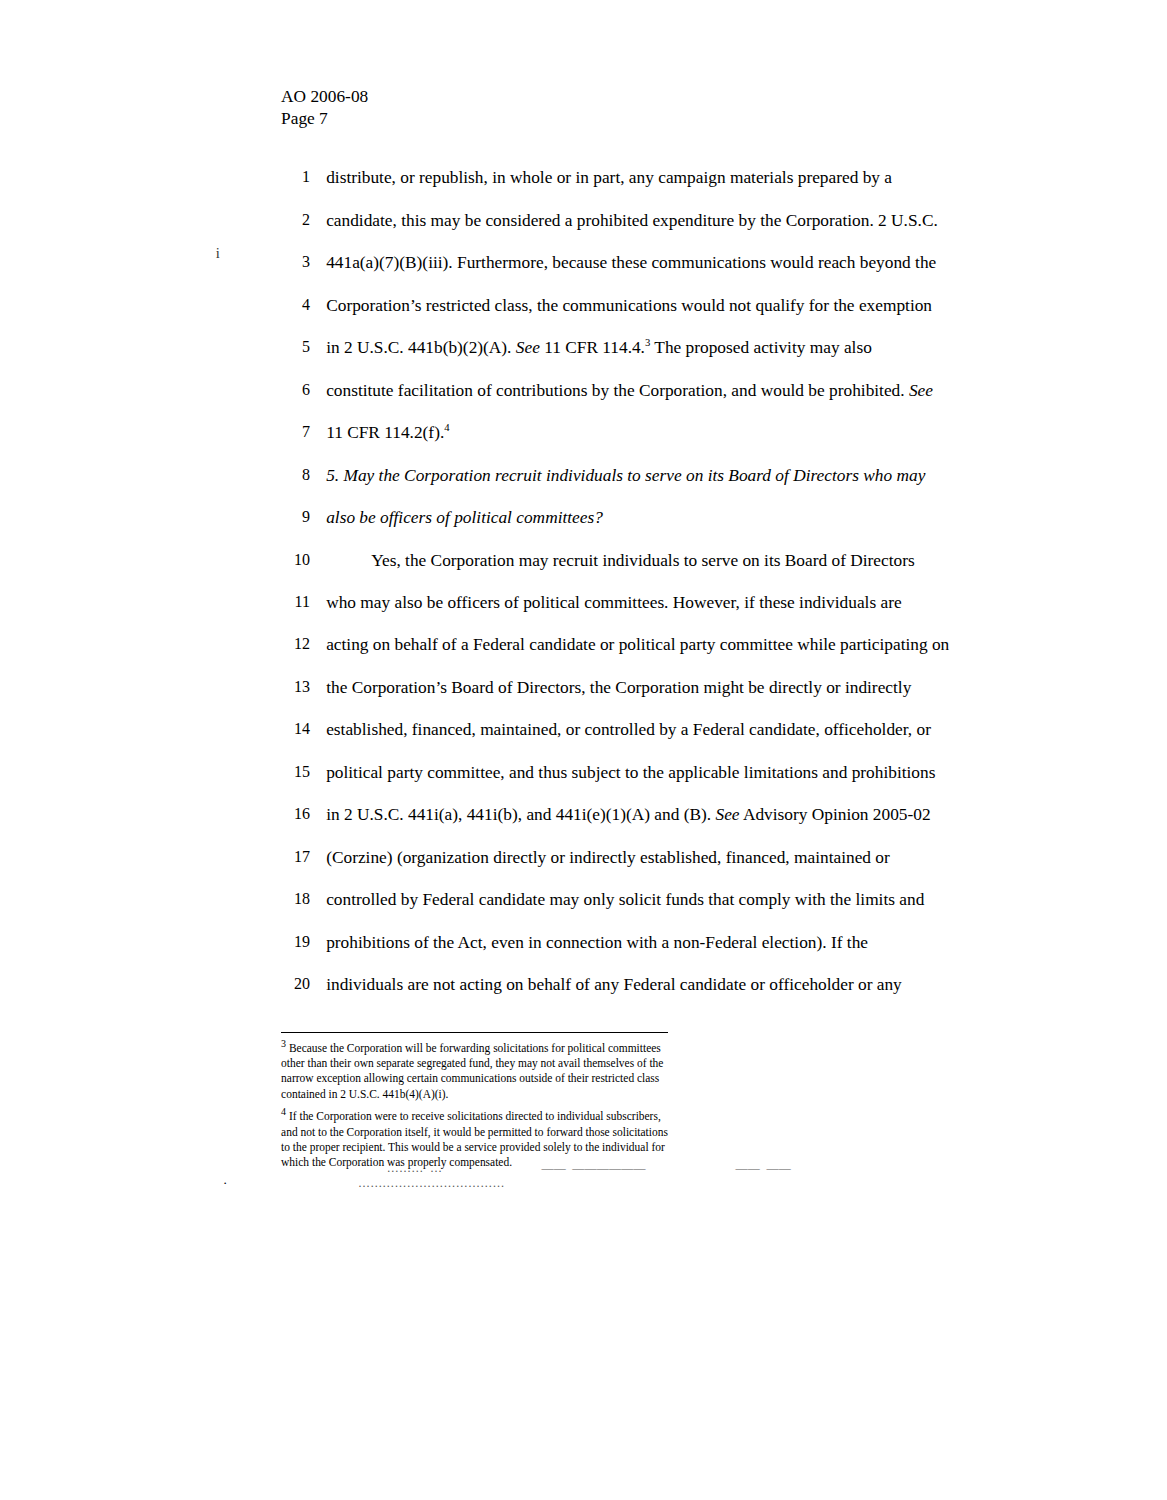i
AO 2006-08
Page 7
distribute, or republish, in whole or in part, any campaign materials prepared by a
candidate, this may be considered a prohibited expenditure by the Corporation. 2 U.S.C.
441a(a)(7)(B)(iii). Furthermore, because these communications would reach beyond the
Corporation’s restricted class, the communications would not qualify for the exemption
in 2 U.S.C. 441b(b)(2)(A). See 11 CFR 114.4.3 The proposed activity may also
constitute facilitation of contributions by the Corporation, and would be prohibited. See
11 CFR 114.2(f).4
5. May the Corporation recruit individuals to serve on its Board of Directors who may
also be officers of political committees?
Yes, the Corporation may recruit individuals to serve on its Board of Directors
who may also be officers of political committees. However, if these individuals are
acting on behalf of a Federal candidate or political party committee while participating on
the Corporation’s Board of Directors, the Corporation might be directly or indirectly
established, financed, maintained, or controlled by a Federal candidate, officeholder, or
political party committee, and thus subject to the applicable limitations and prohibitions
in 2 U.S.C. 441i(a), 441i(b), and 441i(e)(1)(A) and (B). See Advisory Opinion 2005-02
(Corzine) (organization directly or indirectly established, financed, maintained or
controlled by Federal candidate may only solicit funds that comply with the limits and
prohibitions of the Act, even in connection with a non-Federal election). If the
individuals are not acting on behalf of any Federal candidate or officeholder or any
3 Because the Corporation will be forwarding solicitations for political committees other than their own separate segregated fund, they may not avail themselves of the narrow exception allowing certain communications outside of their restricted class contained in 2 U.S.C. 441b(4)(A)(i).
4 If the Corporation were to receive solicitations directed to individual subscribers, and not to the Corporation itself, it would be permitted to forward those solicitations to the proper recipient. This would be a service provided solely to the individual for which the Corporation was properly compensated.
.
……… … —— —————— —— —— ………………………………